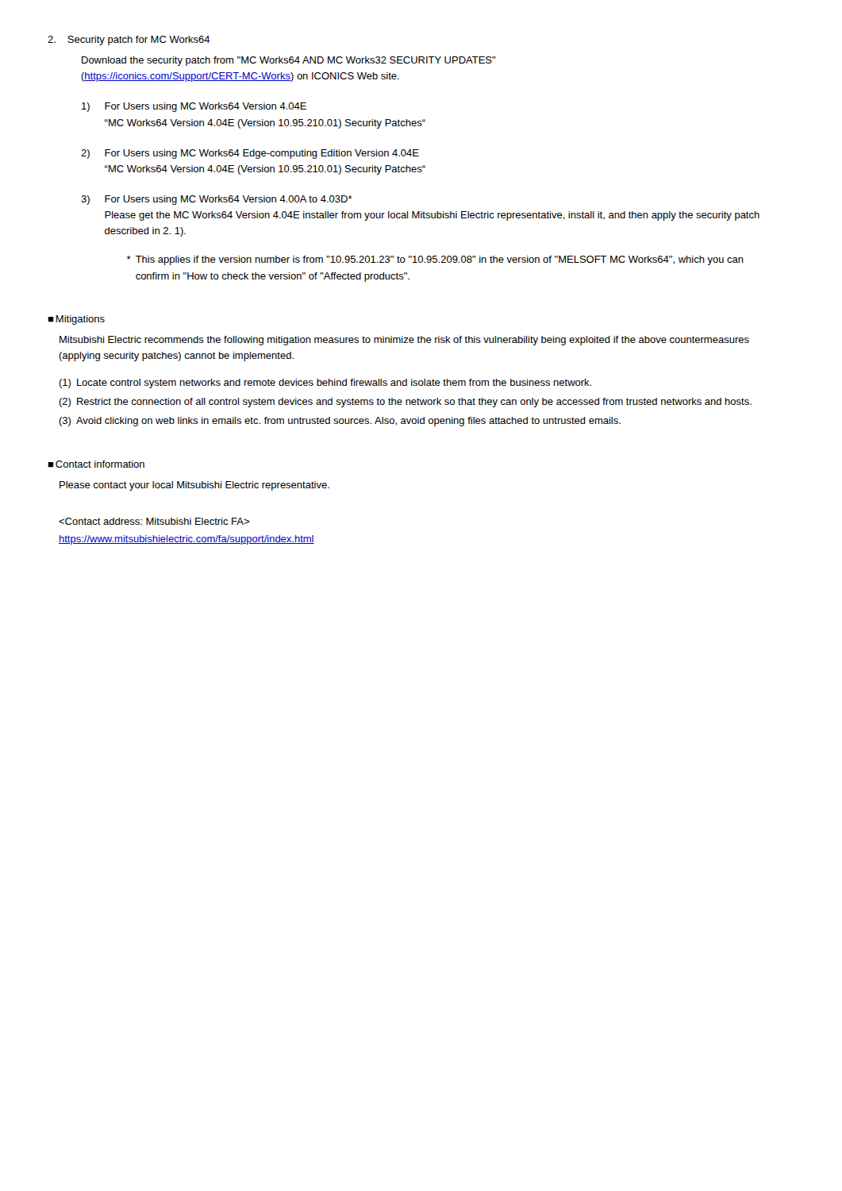2. Security patch for MC Works64
Download the security patch from "MC Works64 AND MC Works32 SECURITY UPDATES"
(https://iconics.com/Support/CERT-MC-Works) on ICONICS Web site.
1) For Users using MC Works64 Version 4.04E
“MC Works64 Version 4.04E (Version 10.95.210.01) Security Patches“
2) For Users using MC Works64 Edge-computing Edition Version 4.04E
“MC Works64 Version 4.04E (Version 10.95.210.01) Security Patches“
3) For Users using MC Works64 Version 4.00A to 4.03D*
Please get the MC Works64 Version 4.04E installer from your local Mitsubishi Electric representative, install it, and then apply the security patch described in 2. 1).
* This applies if the version number is from "10.95.201.23" to "10.95.209.08" in the version of "MELSOFT MC Works64", which you can confirm in "How to check the version" of "Affected products".
Mitigations
Mitsubishi Electric recommends the following mitigation measures to minimize the risk of this vulnerability being exploited if the above countermeasures (applying security patches) cannot be implemented.
(1) Locate control system networks and remote devices behind firewalls and isolate them from the business network.
(2) Restrict the connection of all control system devices and systems to the network so that they can only be accessed from trusted networks and hosts.
(3) Avoid clicking on web links in emails etc. from untrusted sources. Also, avoid opening files attached to untrusted emails.
Contact information
Please contact your local Mitsubishi Electric representative.
<Contact address: Mitsubishi Electric FA>
https://www.mitsubishielectric.com/fa/support/index.html